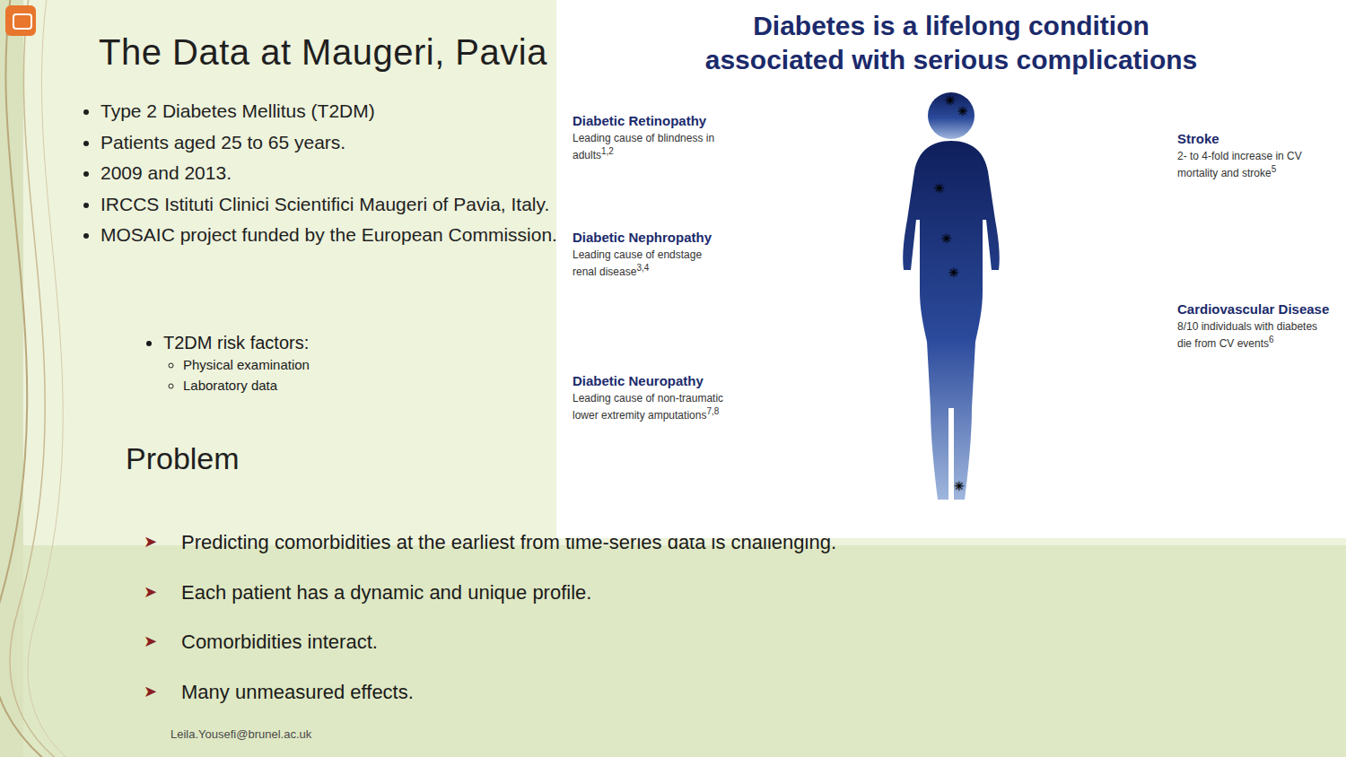The Data at Maugeri, Pavia
Type 2 Diabetes Mellitus (T2DM)
Patients aged 25 to 65 years.
2009 and 2013.
IRCCS Istituti Clinici Scientifici Maugeri of Pavia, Italy.
MOSAIC project funded by the European Commission.
T2DM risk factors:
Physical examination
Laboratory data
Problem
Predicting comorbidities at the earliest from time-series data is challenging.
Each patient has a dynamic and unique profile.
Comorbidities interact.
Many unmeasured effects.
Leila.Yousefi@brunel.ac.uk
Diabetes is a lifelong condition
associated with serious complications
✳ ✳ ✳ ✳ ✳ ✳
Diabetic Retinopathy Leading cause of blindness in adults1,2
Diabetic Nephropathy Leading cause of endstage renal disease3,4
Diabetic Neuropathy Leading cause of non-traumatic lower extremity amputations7,8
Stroke 2- to 4-fold increase in CV mortality and stroke5
Cardiovascular Disease 8/10 individuals with diabetes die from CV events6